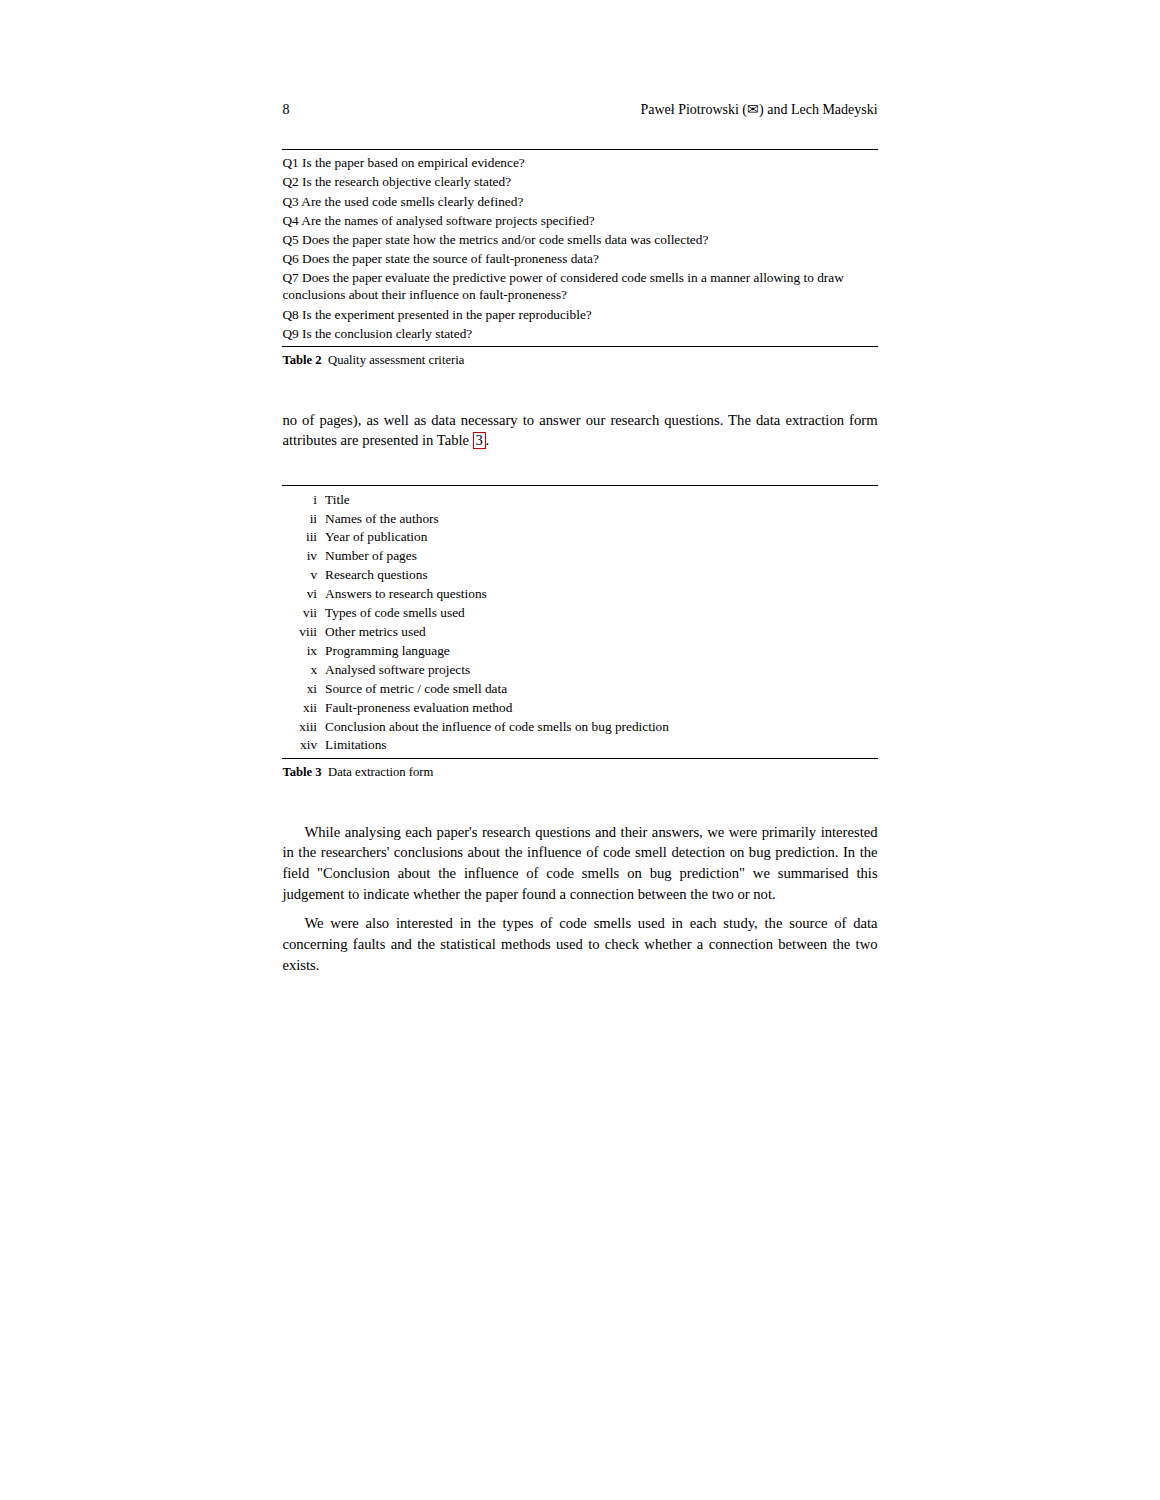8 Paweł Piotrowski (✉) and Lech Madeyski
| Q1 Is the paper based on empirical evidence? |
| Q2 Is the research objective clearly stated? |
| Q3 Are the used code smells clearly defined? |
| Q4 Are the names of analysed software projects specified? |
| Q5 Does the paper state how the metrics and/or code smells data was collected? |
| Q6 Does the paper state the source of fault-proneness data? |
| Q7 Does the paper evaluate the predictive power of considered code smells in a manner allowing to draw conclusions about their influence on fault-proneness? |
| Q8 Is the experiment presented in the paper reproducible? |
| Q9 Is the conclusion clearly stated? |
Table 2 Quality assessment criteria
no of pages), as well as data necessary to answer our research questions. The data extraction form attributes are presented in Table 3.
| i | Title |
| ii | Names of the authors |
| iii | Year of publication |
| iv | Number of pages |
| v | Research questions |
| vi | Answers to research questions |
| vii | Types of code smells used |
| viii | Other metrics used |
| ix | Programming language |
| x | Analysed software projects |
| xi | Source of metric / code smell data |
| xii | Fault-proneness evaluation method |
| xiii | Conclusion about the influence of code smells on bug prediction |
| xiv | Limitations |
Table 3 Data extraction form
While analysing each paper's research questions and their answers, we were primarily interested in the researchers' conclusions about the influence of code smell detection on bug prediction. In the field "Conclusion about the influence of code smells on bug prediction" we summarised this judgement to indicate whether the paper found a connection between the two or not.
We were also interested in the types of code smells used in each study, the source of data concerning faults and the statistical methods used to check whether a connection between the two exists.